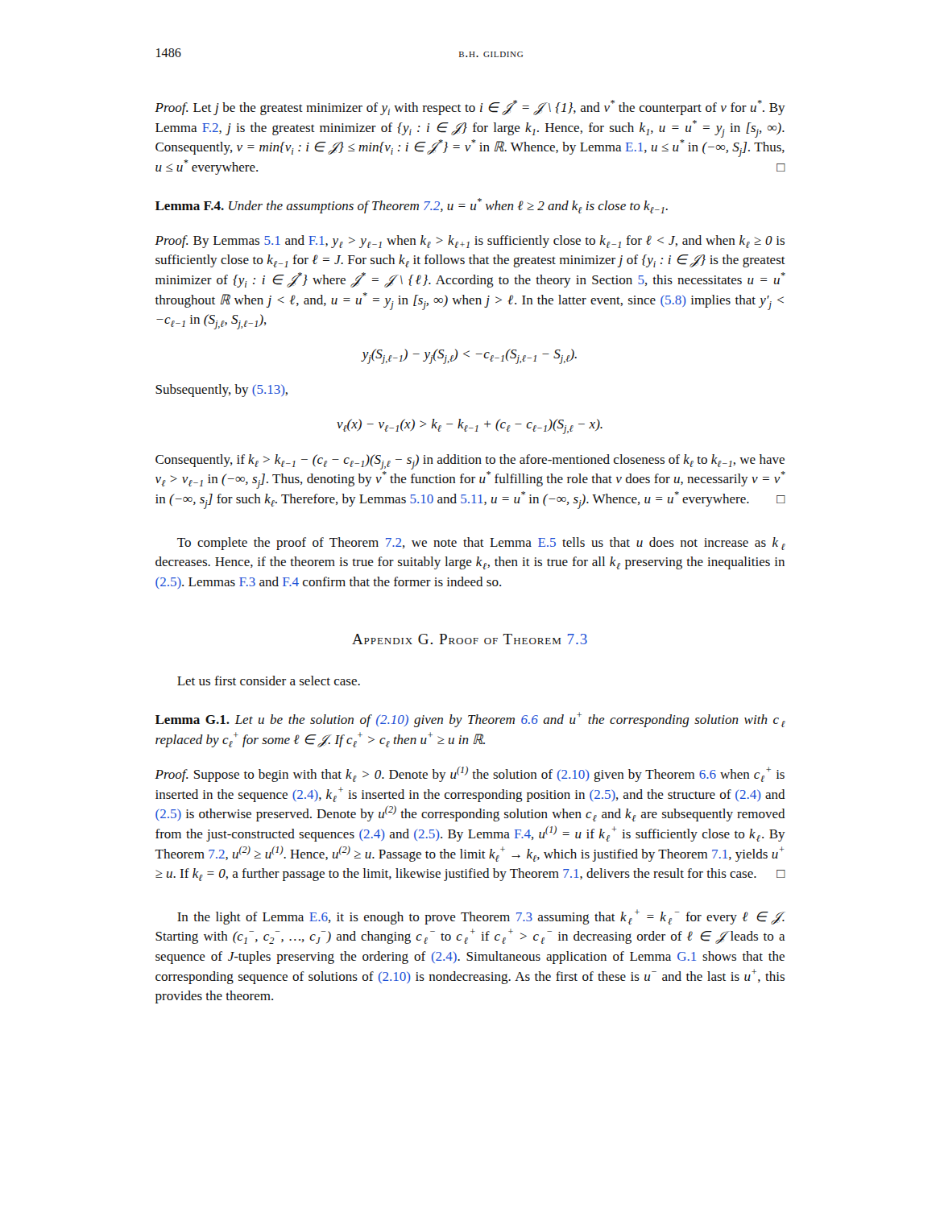1486 b.h. gilding
Proof. Let j be the greatest minimizer of yi with respect to i ∈ 𝒥* = 𝒥 \ {1}, and v* the counterpart of v for u*. By Lemma F.2, j is the greatest minimizer of {yi : i ∈ 𝒥} for large k1. Hence, for such k1, u = u* = yj in [sj, ∞). Consequently, v = min{vi : i ∈ 𝒥} ≤ min{vi : i ∈ 𝒥*} = v* in ℝ. Whence, by Lemma E.1, u ≤ u* in (−∞, Sj]. Thus, u ≤ u* everywhere.
Lemma F.4. Under the assumptions of Theorem 7.2, u = u* when ℓ ≥ 2 and kℓ is close to kℓ−1.
Proof. By Lemmas 5.1 and F.1, yℓ > yℓ−1 when kℓ > kℓ+1 is sufficiently close to kℓ−1 for ℓ < J, and when kℓ ≥ 0 is sufficiently close to kℓ−1 for ℓ = J. For such kℓ it follows that the greatest minimizer j of {yi : i ∈ 𝒥} is the greatest minimizer of {yi : i ∈ 𝒥*} where 𝒥* = 𝒥 \ {ℓ}. According to the theory in Section 5, this necessitates u = u* throughout ℝ when j < ℓ, and, u = u* = yj in [sj, ∞) when j > ℓ. In the latter event, since (5.8) implies that y′j < −cℓ−1 in (Sj,ℓ, Sj,ℓ−1),
yj(Sj,ℓ−1) − yj(Sj,ℓ) < −cℓ−1(Sj,ℓ−1 − Sj,ℓ).
Subsequently, by (5.13),
vℓ(x) − vℓ−1(x) > kℓ − kℓ−1 + (cℓ − cℓ−1)(Sj,ℓ − x).
Consequently, if kℓ > kℓ−1 − (cℓ − cℓ−1)(Sj,ℓ − sj) in addition to the afore-mentioned closeness of kℓ to kℓ−1, we have vℓ > vℓ−1 in (−∞, sj]. Thus, denoting by v* the function for u* fulfilling the role that v does for u, necessarily v = v* in (−∞, sj] for such kℓ. Therefore, by Lemmas 5.10 and 5.11, u = u* in (−∞, sj). Whence, u = u* everywhere.
To complete the proof of Theorem 7.2, we note that Lemma E.5 tells us that u does not increase as kℓ decreases. Hence, if the theorem is true for suitably large kℓ, then it is true for all kℓ preserving the inequalities in (2.5). Lemmas F.3 and F.4 confirm that the former is indeed so.
Appendix G. Proof of Theorem 7.3
Let us first consider a select case.
Lemma G.1. Let u be the solution of (2.10) given by Theorem 6.6 and u+ the corresponding solution with cℓ replaced by cℓ+ for some ℓ ∈ 𝒥. If cℓ+ > cℓ then u+ ≥ u in ℝ.
Proof. Suppose to begin with that kℓ > 0. Denote by u(1) the solution of (2.10) given by Theorem 6.6 when cℓ+ is inserted in the sequence (2.4), kℓ+ is inserted in the corresponding position in (2.5), and the structure of (2.4) and (2.5) is otherwise preserved. Denote by u(2) the corresponding solution when cℓ and kℓ are subsequently removed from the just-constructed sequences (2.4) and (2.5). By Lemma F.4, u(1) = u if kℓ+ is sufficiently close to kℓ. By Theorem 7.2, u(2) ≥ u(1). Hence, u(2) ≥ u. Passage to the limit kℓ+ → kℓ, which is justified by Theorem 7.1, yields u+ ≥ u. If kℓ = 0, a further passage to the limit, likewise justified by Theorem 7.1, delivers the result for this case.
In the light of Lemma E.6, it is enough to prove Theorem 7.3 assuming that kℓ+ = kℓ− for every ℓ ∈ 𝒥. Starting with (c1−, c2−, …, cJ−) and changing cℓ− to cℓ+ if cℓ+ > cℓ− in decreasing order of ℓ ∈ 𝒥 leads to a sequence of J-tuples preserving the ordering of (2.4). Simultaneous application of Lemma G.1 shows that the corresponding sequence of solutions of (2.10) is nondecreasing. As the first of these is u− and the last is u+, this provides the theorem.